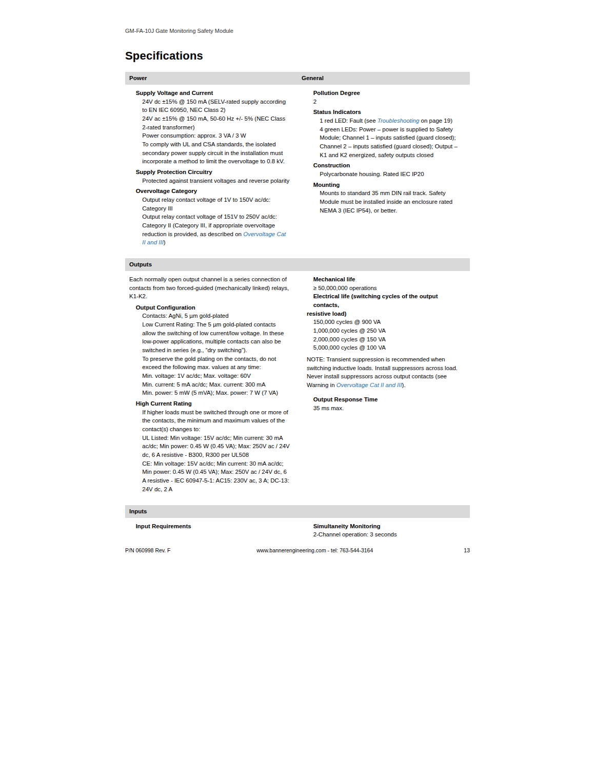GM-FA-10J Gate Monitoring Safety Module
Specifications
| Power | General |
| --- | --- |
| Supply Voltage and Current 24V dc ±15% @ 150 mA (SELV-rated supply according to EN IEC 60950, NEC Class 2) 24V ac ±15% @ 150 mA, 50-60 Hz +/- 5% (NEC Class 2-rated transformer) Power consumption: approx. 3 VA / 3 W To comply with UL and CSA standards, the isolated secondary power supply circuit in the installation must incorporate a method to limit the overvoltage to 0.8 kV. Supply Protection Circuitry Protected against transient voltages and reverse polarity Overvoltage Category Output relay contact voltage of 1V to 150V ac/dc: Category III Output relay contact voltage of 151V to 250V ac/dc: Category II (Category III, if appropriate overvoltage reduction is provided, as described on Overvoltage Cat II and III ) | Pollution Degree 2 Status Indicators 1 red LED: Fault (see Troubleshooting on page 19) 4 green LEDs: Power – power is supplied to Safety Module; Channel 1 – inputs satisfied (guard closed); Channel 2 – inputs satisfied (guard closed); Output – K1 and K2 energized, safety outputs closed Construction Polycarbonate housing. Rated IEC IP20 Mounting Mounts to standard 35 mm DIN rail track. Safety Module must be installed inside an enclosure rated NEMA 3 (IEC IP54), or better. |
| Outputs | |
| --- | --- |
| Each normally open output channel is a series connection of contacts from two forced-guided (mechanically linked) relays, K1-K2. Output Configuration Contacts: AgNi, 5 µm gold-plated Low Current Rating: The 5 µm gold-plated contacts allow the switching of low current/low voltage. In these low-power applications, multiple contacts can also be switched in series (e.g., “dry switching”). To preserve the gold plating on the contacts, do not exceed the following max. values at any time: Min. voltage: 1V ac/dc; Max. voltage: 60V Min. current: 5 mA ac/dc; Max. current: 300 mA Min. power: 5 mW (5 mVA); Max. power: 7 W (7 VA) High Current Rating If higher loads must be switched through one or more of the contacts, the minimum and maximum values of the contact(s) changes to: UL Listed: Min voltage: 15V ac/dc; Min current: 30 mA ac/dc; Min power: 0.45 W (0.45 VA); Max: 250V ac / 24V dc, 6 A resistive - B300, R300 per UL508 CE: Min voltage: 15V ac/dc; Min current: 30 mA ac/dc; Min power: 0.45 W (0.45 VA); Max: 250V ac / 24V dc, 6 A resistive - IEC 60947-5-1: AC15: 230V ac, 3 A; DC-13: 24V dc, 2 A | Mechanical life ≥ 50,000,000 operations Electrical life (switching cycles of the output contacts, resistive load) 150,000 cycles @ 900 VA 1,000,000 cycles @ 250 VA 2,000,000 cycles @ 150 VA 5,000,000 cycles @ 100 VA NOTE: Transient suppression is recommended when switching inductive loads. Install suppressors across load. Never install suppressors across output contacts (see Warning in Overvoltage Cat II and III ). Output Response Time 35 ms max. |
| Inputs | |
| --- | --- |
| Input Requirements | Simultaneity Monitoring 2-Channel operation: 3 seconds |
P/N 060998 Rev. F
www.bannerengineering.com - tel: 763-544-3164
13